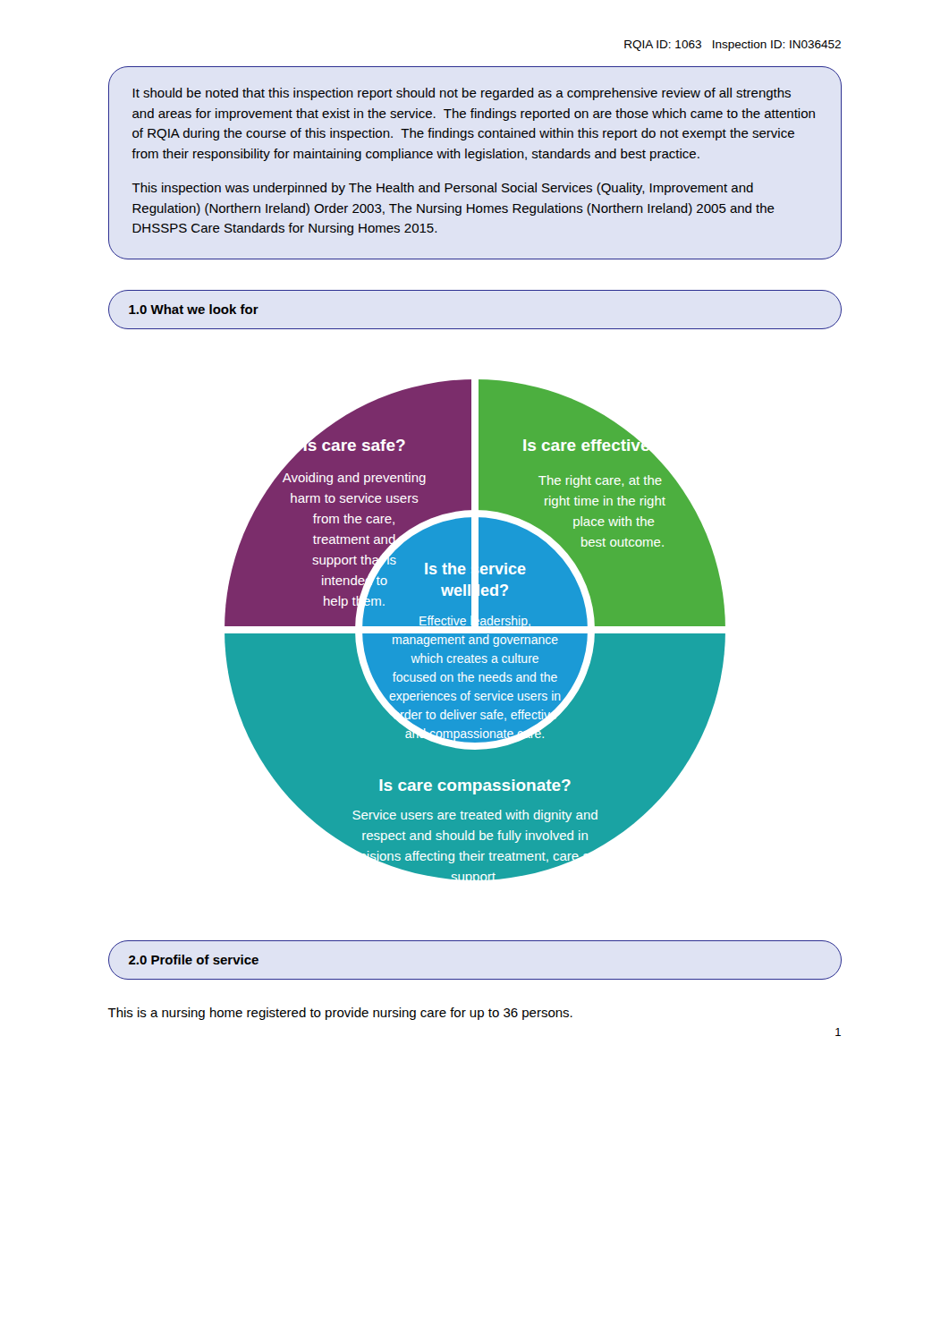RQIA ID: 1063 Inspection ID: IN036452
It should be noted that this inspection report should not be regarded as a comprehensive review of all strengths and areas for improvement that exist in the service. The findings reported on are those which came to the attention of RQIA during the course of this inspection. The findings contained within this report do not exempt the service from their responsibility for maintaining compliance with legislation, standards and best practice.
This inspection was underpinned by The Health and Personal Social Services (Quality, Improvement and Regulation) (Northern Ireland) Order 2003, The Nursing Homes Regulations (Northern Ireland) 2005 and the DHSSPS Care Standards for Nursing Homes 2015.
1.0 What we look for
Is care safe? Avoiding and preventing harm to service users from the care, treatment and support that is intended to help them. Is care effective? The right care, at the right time in the right place with the best outcome. Is the service well led? Effective leadership, management and governance which creates a culture focused on the needs and the experiences of service users in order to deliver safe, effective and compassionate care. Is care compassionate? Service users are treated with dignity and respect and should be fully involved in decisions affecting their treatment, care and support.
2.0 Profile of service
This is a nursing home registered to provide nursing care for up to 36 persons.
1